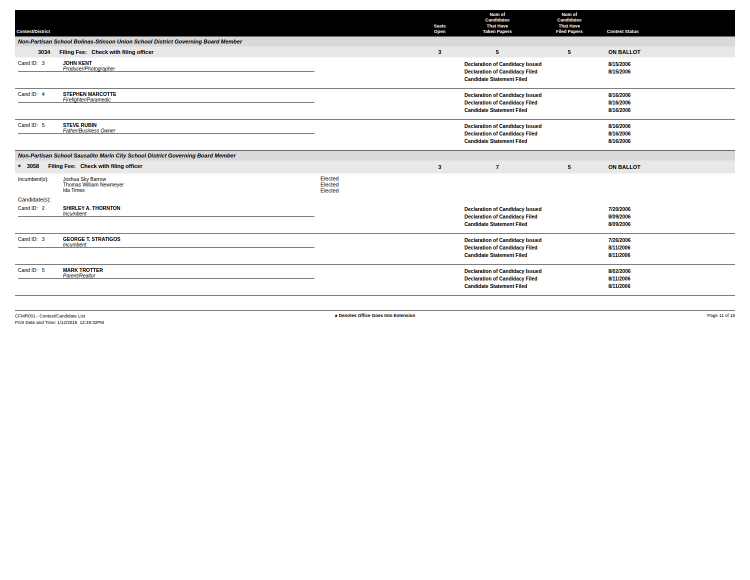| Contest/District | | Seats Open | Num of Candidates That Have Taken Papers | Num of Candidates That Have Filed Papers | Contest Status |
| --- | --- | --- | --- | --- | --- |
| Non-Partisan School Bolinas-Stinson Union School District Governing Board Member |
| 3034 Filing Fee: Check with filing officer | | 3 | 5 | 5 | ON BALLOT |
| / Cand ID: 3 / JOHN KENT Producer/Photographer / | | | Declaration of Candidacy Issued Declaration of Candidacy Filed Candidate Statement Filed | 8/15/2006 8/15/2006 |
| / Cand ID: 4 / STEPHEN MARCOTTE Firefighter/Paramedic / | | | Declaration of Candidacy Issued Declaration of Candidacy Filed Candidate Statement Filed | 8/16/2006 8/16/2006 8/16/2006 |
| / Cand ID: 5 / STEVE RUBIN Father/Business Owner / | | | Declaration of Candidacy Issued Declaration of Candidacy Filed Candidate Statement Filed | 8/16/2006 8/16/2006 8/16/2006 |
| Non-Partisan School Sausalito Marin City School District Governing Board Member |
| * 3058 Filing Fee: Check with filing officer | | 3 | 7 | 5 | ON BALLOT |
| / Incumbent(s): / Joshua Sky Barrow / / / Thomas William Newmeyer / / / Ida Times / | Elected Elected Elected | | | | |
| Candidate(s): | | | | | |
| / Cand ID: 2 / SHIRLEY A. THORNTON Incumbent / | | | Declaration of Candidacy Issued Declaration of Candidacy Filed Candidate Statement Filed | 7/20/2006 8/09/2006 8/09/2006 |
| / Cand ID: 3 / GEORGE T. STRATIGOS Incumbent / | | | Declaration of Candidacy Issued Declaration of Candidacy Filed Candidate Statement Filed | 7/26/2006 8/11/2006 8/11/2006 |
| / Cand ID: 5 / MARK TROTTER Parent/Realtor / | | | Declaration of Candidacy Issued Declaration of Candidacy Filed Candidate Statement Filed | 8/02/2006 8/11/2006 8/11/2006 |
CFMR001 - Contest/Candidate List
Print Date and Time: 1/12/2015 12:49:32PM
* Denotes Office Goes Into Extension
Page 11 of 15